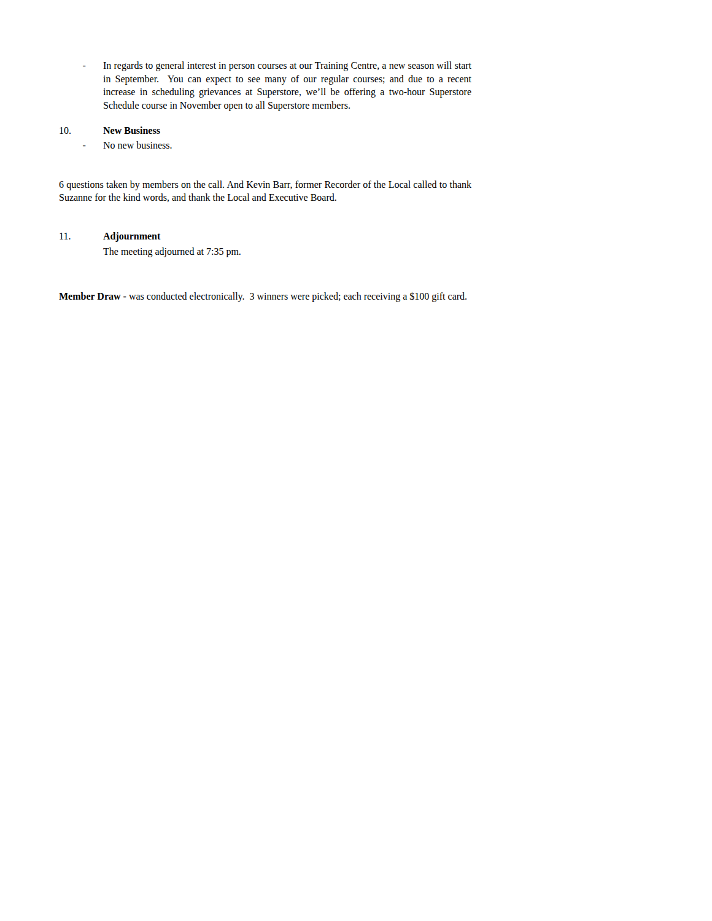- In regards to general interest in person courses at our Training Centre, a new season will start in September. You can expect to see many of our regular courses; and due to a recent increase in scheduling grievances at Superstore, we’ll be offering a two-hour Superstore Schedule course in November open to all Superstore members.
10. New Business
- No new business.
6 questions taken by members on the call. And Kevin Barr, former Recorder of the Local called to thank Suzanne for the kind words, and thank the Local and Executive Board.
11. Adjournment
The meeting adjourned at 7:35 pm.
Member Draw - was conducted electronically. 3 winners were picked; each receiving a $100 gift card.